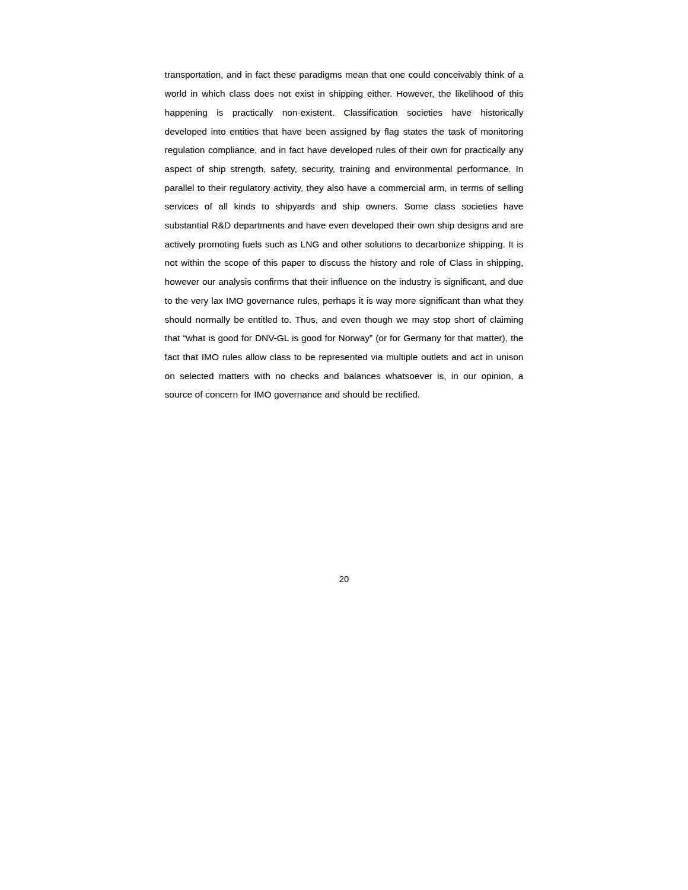transportation, and in fact these paradigms mean that one could conceivably think of a world in which class does not exist in shipping either. However, the likelihood of this happening is practically non-existent. Classification societies have historically developed into entities that have been assigned by flag states the task of monitoring regulation compliance, and in fact have developed rules of their own for practically any aspect of ship strength, safety, security, training and environmental performance. In parallel to their regulatory activity, they also have a commercial arm, in terms of selling services of all kinds to shipyards and ship owners. Some class societies have substantial R&D departments and have even developed their own ship designs and are actively promoting fuels such as LNG and other solutions to decarbonize shipping. It is not within the scope of this paper to discuss the history and role of Class in shipping, however our analysis confirms that their influence on the industry is significant, and due to the very lax IMO governance rules, perhaps it is way more significant than what they should normally be entitled to. Thus, and even though we may stop short of claiming that “what is good for DNV-GL is good for Norway” (or for Germany for that matter), the fact that IMO rules allow class to be represented via multiple outlets and act in unison on selected matters with no checks and balances whatsoever is, in our opinion, a source of concern for IMO governance and should be rectified.
20